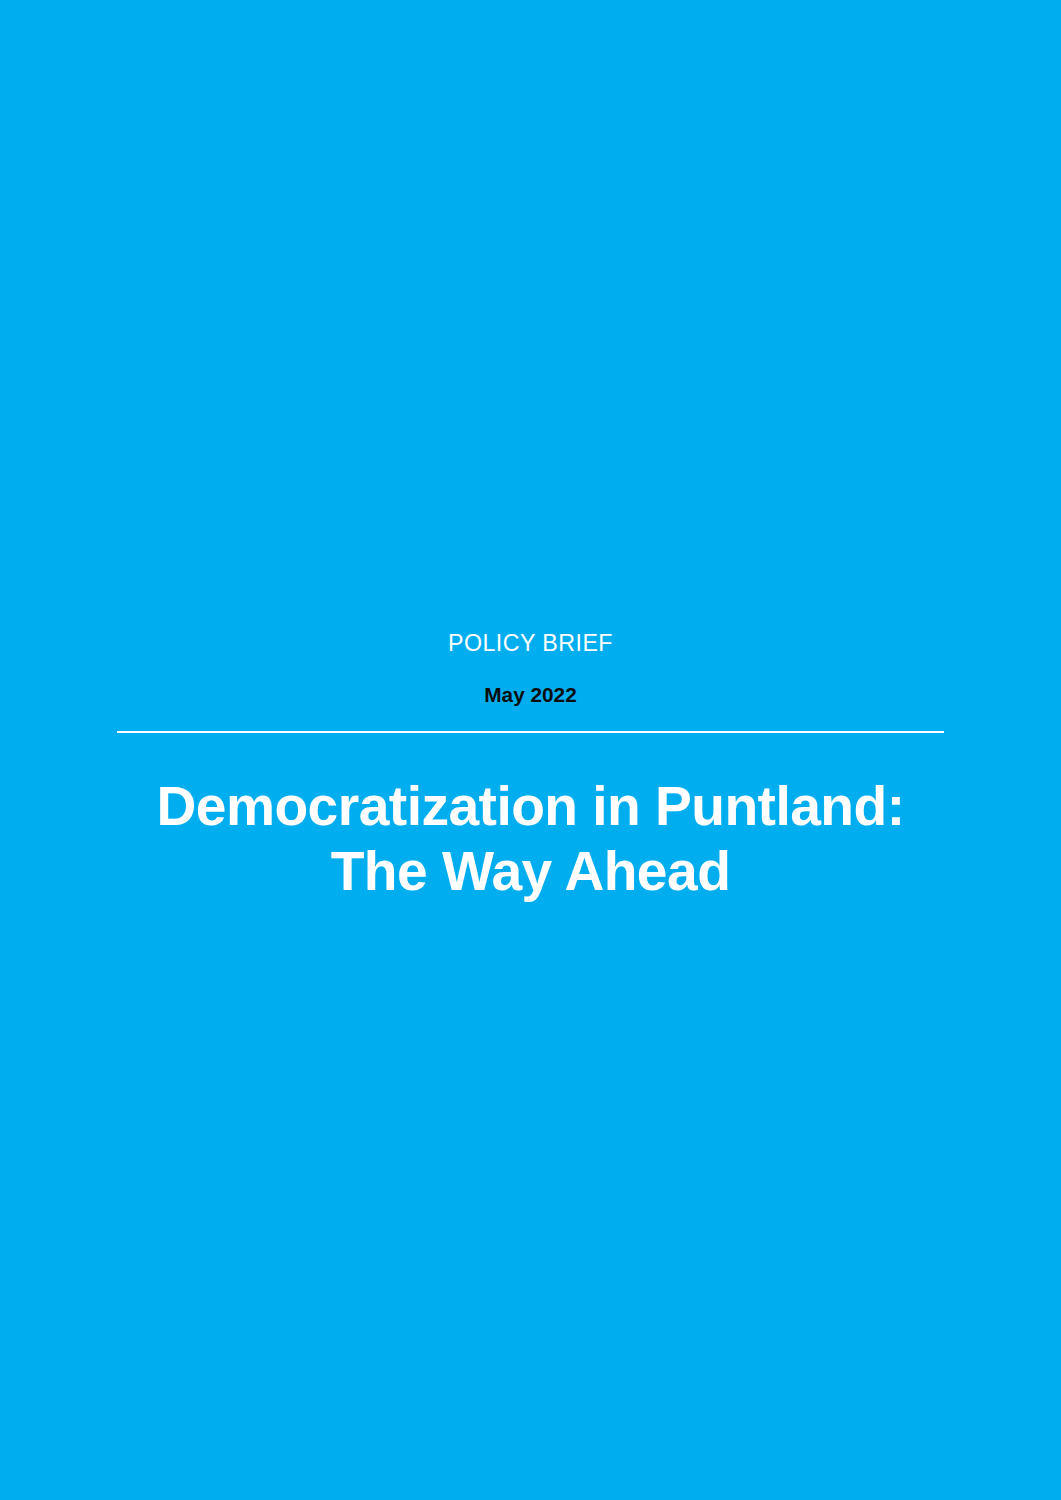POLICY BRIEF
May 2022
Democratization in Puntland:
The Way Ahead